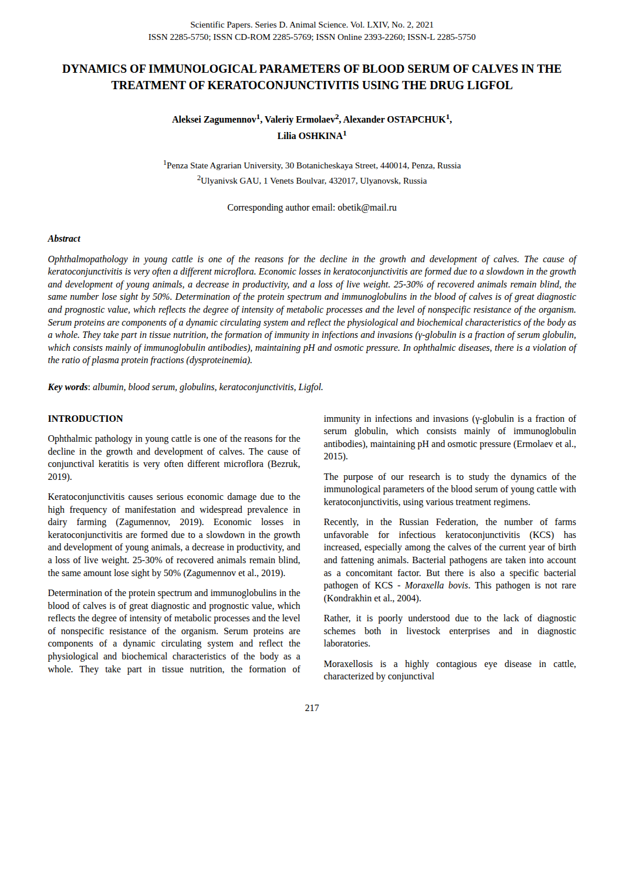Scientific Papers. Series D. Animal Science. Vol. LXIV, No. 2, 2021
ISSN 2285-5750; ISSN CD-ROM 2285-5769; ISSN Online 2393-2260; ISSN-L 2285-5750
Dynamics of Immunological Parameters of Blood Serum of Calves in the Treatment of Keratoconjunctivitis Using the Drug Ligfol
Aleksei Zagumennov1, Valeriy Ermolaev2, Alexander OSTAPCHUK1,
Lilia OSHKINA1
1Penza State Agrarian University, 30 Botanicheskaya Street, 440014, Penza, Russia
2Ulyanivsk GAU, 1 Venets Boulvar, 432017, Ulyanovsk, Russia
Corresponding author email: obetik@mail.ru
Abstract
Ophthalmopathology in young cattle is one of the reasons for the decline in the growth and development of calves. The cause of keratoconjunctivitis is very often a different microflora. Economic losses in keratoconjunctivitis are formed due to a slowdown in the growth and development of young animals, a decrease in productivity, and a loss of live weight. 25-30% of recovered animals remain blind, the same number lose sight by 50%. Determination of the protein spectrum and immunoglobulins in the blood of calves is of great diagnostic and prognostic value, which reflects the degree of intensity of metabolic processes and the level of nonspecific resistance of the organism. Serum proteins are components of a dynamic circulating system and reflect the physiological and biochemical characteristics of the body as a whole. They take part in tissue nutrition, the formation of immunity in infections and invasions (γ-globulin is a fraction of serum globulin, which consists mainly of immunoglobulin antibodies), maintaining pH and osmotic pressure. In ophthalmic diseases, there is a violation of the ratio of plasma protein fractions (dysproteinemia).
Key words: albumin, blood serum, globulins, keratoconjunctivitis, Ligfol.
Introduction
Ophthalmic pathology in young cattle is one of the reasons for the decline in the growth and development of calves. The cause of conjunctival keratitis is very often different microflora (Bezruk, 2019).
Keratoconjunctivitis causes serious economic damage due to the high frequency of manifestation and widespread prevalence in dairy farming (Zagumennov, 2019). Economic losses in keratoconjunctivitis are formed due to a slowdown in the growth and development of young animals, a decrease in productivity, and a loss of live weight. 25-30% of recovered animals remain blind, the same amount lose sight by 50% (Zagumennov et al., 2019).
Determination of the protein spectrum and immunoglobulins in the blood of calves is of great diagnostic and prognostic value, which reflects the degree of intensity of metabolic processes and the level of nonspecific resistance of the organism. Serum proteins are components of a dynamic circulating system and reflect the physiological and biochemical characteristics of the body as a whole. They take part in tissue nutrition, the formation of immunity in infections and invasions (γ-globulin is a fraction of serum globulin, which consists mainly of immunoglobulin antibodies), maintaining pH and osmotic pressure (Ermolaev et al., 2015).
The purpose of our research is to study the dynamics of the immunological parameters of the blood serum of young cattle with keratoconjunctivitis, using various treatment regimens.
Recently, in the Russian Federation, the number of farms unfavorable for infectious keratoconjunctivitis (KCS) has increased, especially among the calves of the current year of birth and fattening animals. Bacterial pathogens are taken into account as a concomitant factor. But there is also a specific bacterial pathogen of KCS - Moraxella bovis. This pathogen is not rare (Kondrakhin et al., 2004).
Rather, it is poorly understood due to the lack of diagnostic schemes both in livestock enterprises and in diagnostic laboratories.
Moraxellosis is a highly contagious eye disease in cattle, characterized by conjunctival
217